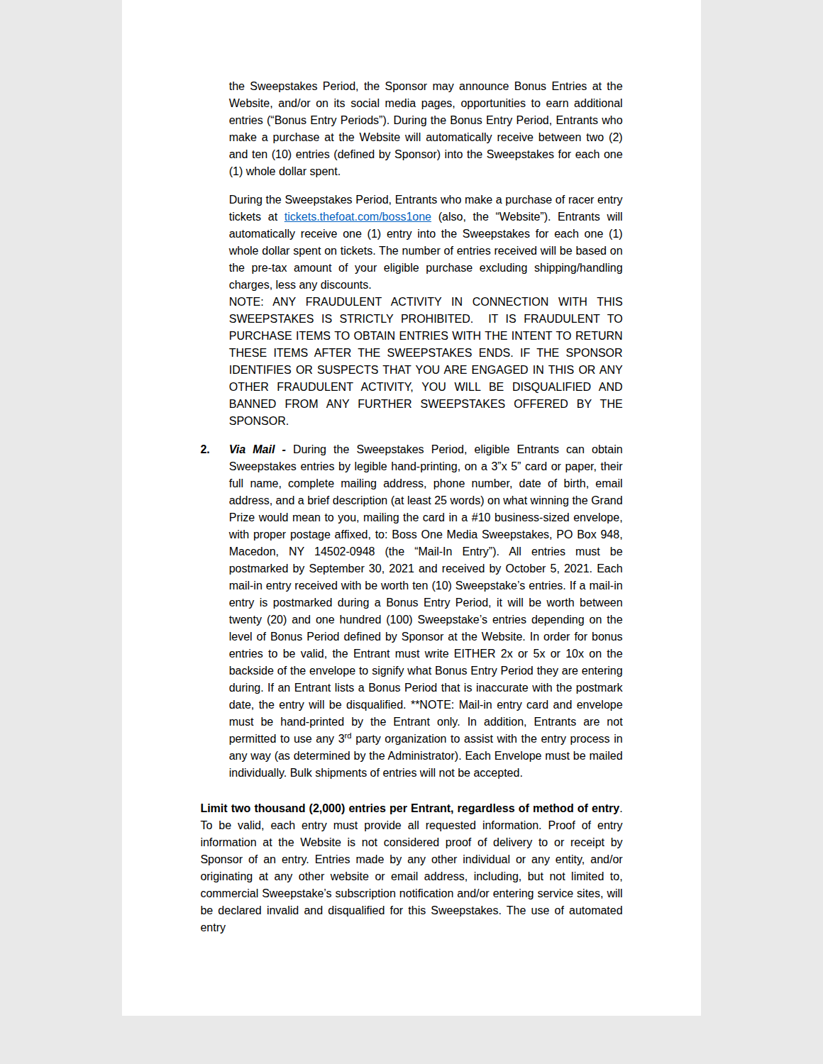the Sweepstakes Period, the Sponsor may announce Bonus Entries at the Website, and/or on its social media pages, opportunities to earn additional entries (“Bonus Entry Periods”). During the Bonus Entry Period, Entrants who make a purchase at the Website will automatically receive between two (2) and ten (10) entries (defined by Sponsor) into the Sweepstakes for each one (1) whole dollar spent.
During the Sweepstakes Period, Entrants who make a purchase of racer entry tickets at tickets.thefoat.com/boss1one (also, the “Website”). Entrants will automatically receive one (1) entry into the Sweepstakes for each one (1) whole dollar spent on tickets. The number of entries received will be based on the pre-tax amount of your eligible purchase excluding shipping/handling charges, less any discounts.
NOTE: ANY FRAUDULENT ACTIVITY IN CONNECTION WITH THIS SWEEPSTAKES IS STRICTLY PROHIBITED. IT IS FRAUDULENT TO PURCHASE ITEMS TO OBTAIN ENTRIES WITH THE INTENT TO RETURN THESE ITEMS AFTER THE SWEEPSTAKES ENDS. IF THE SPONSOR IDENTIFIES OR SUSPECTS THAT YOU ARE ENGAGED IN THIS OR ANY OTHER FRAUDULENT ACTIVITY, YOU WILL BE DISQUALIFIED AND BANNED FROM ANY FURTHER SWEEPSTAKES OFFERED BY THE SPONSOR.
2.
Via Mail - During the Sweepstakes Period, eligible Entrants can obtain Sweepstakes entries by legible hand-printing, on a 3”x 5” card or paper, their full name, complete mailing address, phone number, date of birth, email address, and a brief description (at least 25 words) on what winning the Grand Prize would mean to you, mailing the card in a #10 business-sized envelope, with proper postage affixed, to: Boss One Media Sweepstakes, PO Box 948, Macedon, NY 14502-0948 (the “Mail-In Entry”). All entries must be postmarked by September 30, 2021 and received by October 5, 2021. Each mail-in entry received with be worth ten (10) Sweepstake’s entries. If a mail-in entry is postmarked during a Bonus Entry Period, it will be worth between twenty (20) and one hundred (100) Sweepstake’s entries depending on the level of Bonus Period defined by Sponsor at the Website. In order for bonus entries to be valid, the Entrant must write EITHER 2x or 5x or 10x on the backside of the envelope to signify what Bonus Entry Period they are entering during. If an Entrant lists a Bonus Period that is inaccurate with the postmark date, the entry will be disqualified. **NOTE: Mail-in entry card and envelope must be hand-printed by the Entrant only. In addition, Entrants are not permitted to use any 3rd party organization to assist with the entry process in any way (as determined by the Administrator). Each Envelope must be mailed individually. Bulk shipments of entries will not be accepted.
Limit two thousand (2,000) entries per Entrant, regardless of method of entry. To be valid, each entry must provide all requested information. Proof of entry information at the Website is not considered proof of delivery to or receipt by Sponsor of an entry. Entries made by any other individual or any entity, and/or originating at any other website or email address, including, but not limited to, commercial Sweepstake’s subscription notification and/or entering service sites, will be declared invalid and disqualified for this Sweepstakes. The use of automated entry